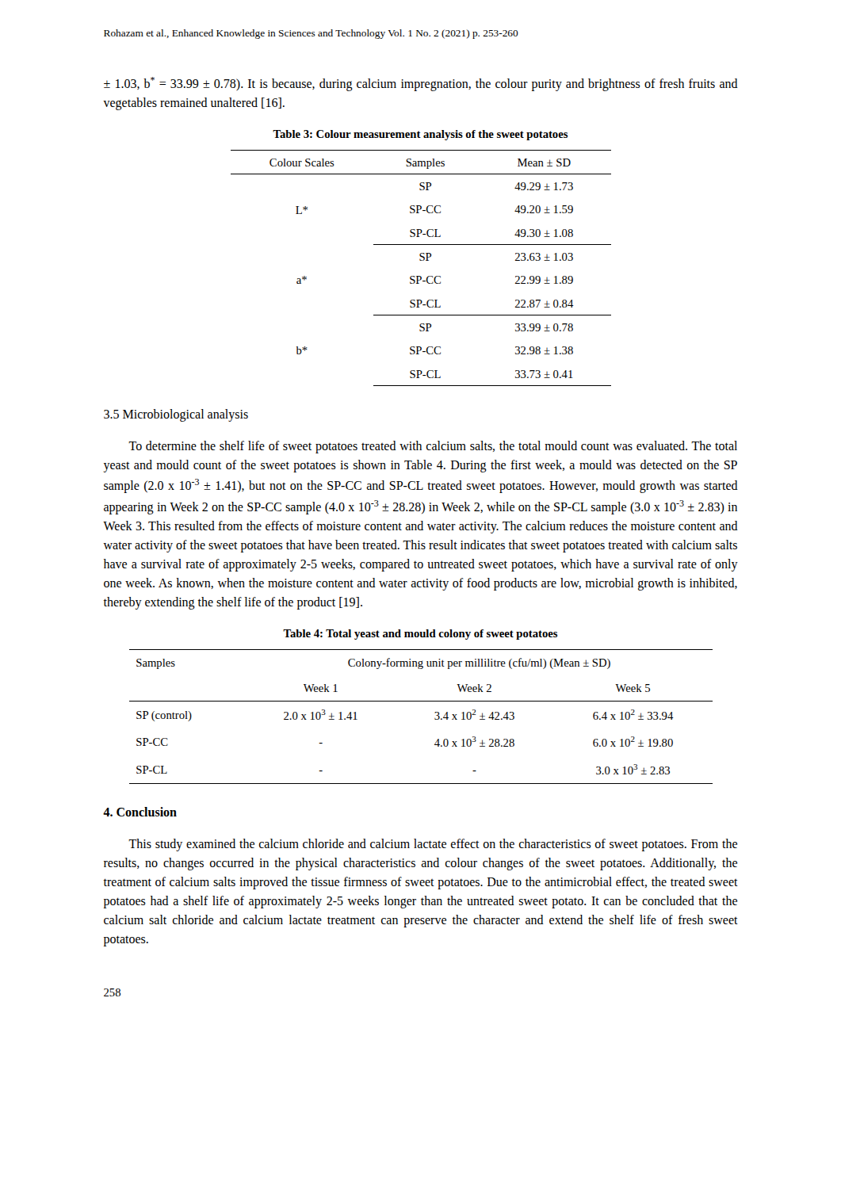Rohazam et al., Enhanced Knowledge in Sciences and Technology Vol. 1 No. 2 (2021) p. 253-260
± 1.03, b* = 33.99 ± 0.78). It is because, during calcium impregnation, the colour purity and brightness of fresh fruits and vegetables remained unaltered [16].
Table 3: Colour measurement analysis of the sweet potatoes
| Colour Scales | Samples | Mean ± SD |
| --- | --- | --- |
| L* | SP | 49.29 ± 1.73 |
| SP-CC | 49.20 ± 1.59 |
| SP-CL | 49.30 ± 1.08 |
| a* | SP | 23.63 ± 1.03 |
| SP-CC | 22.99 ± 1.89 |
| SP-CL | 22.87 ± 0.84 |
| b* | SP | 33.99 ± 0.78 |
| SP-CC | 32.98 ± 1.38 |
| SP-CL | 33.73 ± 0.41 |
3.5 Microbiological analysis
To determine the shelf life of sweet potatoes treated with calcium salts, the total mould count was evaluated. The total yeast and mould count of the sweet potatoes is shown in Table 4. During the first week, a mould was detected on the SP sample (2.0 x 10-3 ± 1.41), but not on the SP-CC and SP-CL treated sweet potatoes. However, mould growth was started appearing in Week 2 on the SP-CC sample (4.0 x 10-3 ± 28.28) in Week 2, while on the SP-CL sample (3.0 x 10-3 ± 2.83) in Week 3. This resulted from the effects of moisture content and water activity. The calcium reduces the moisture content and water activity of the sweet potatoes that have been treated. This result indicates that sweet potatoes treated with calcium salts have a survival rate of approximately 2-5 weeks, compared to untreated sweet potatoes, which have a survival rate of only one week. As known, when the moisture content and water activity of food products are low, microbial growth is inhibited, thereby extending the shelf life of the product [19].
Table 4: Total yeast and mould colony of sweet potatoes
| Samples | Colony-forming unit per millilitre (cfu/ml) (Mean ± SD) |
| --- | --- |
| | Week 1 | Week 2 | Week 5 |
| SP (control) | 2.0 x 10 3 ± 1.41 | 3.4 x 10 2 ± 42.43 | 6.4 x 10 2 ± 33.94 |
| SP-CC | - | 4.0 x 10 3 ± 28.28 | 6.0 x 10 2 ± 19.80 |
| SP-CL | - | - | 3.0 x 10 3 ± 2.83 |
4. Conclusion
This study examined the calcium chloride and calcium lactate effect on the characteristics of sweet potatoes. From the results, no changes occurred in the physical characteristics and colour changes of the sweet potatoes. Additionally, the treatment of calcium salts improved the tissue firmness of sweet potatoes. Due to the antimicrobial effect, the treated sweet potatoes had a shelf life of approximately 2-5 weeks longer than the untreated sweet potato. It can be concluded that the calcium salt chloride and calcium lactate treatment can preserve the character and extend the shelf life of fresh sweet potatoes.
258